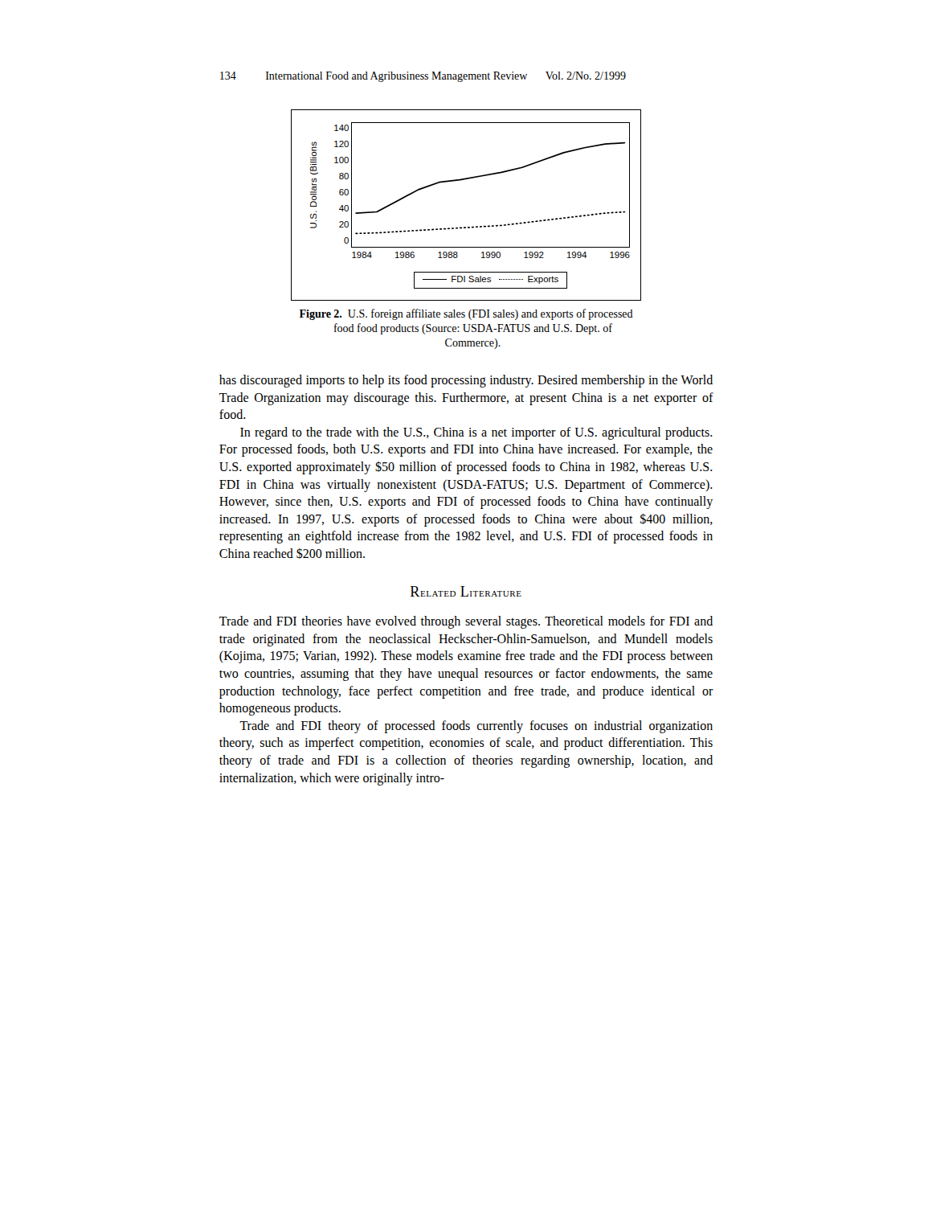134 International Food and Agribusiness Management ReviewVol. 2/No. 2/1999
U.S. Dollars (Billions
140 120 100 80 60 40 20 0
1984 1986 1988 1990 1992 1994 1996
FDI Sales Exports
Figure 2. U.S. foreign affiliate sales (FDI sales) and exports of processed food food products (Source: USDA-FATUS and U.S. Dept. of Commerce).
has discouraged imports to help its food processing industry. Desired membership in the World Trade Organization may discourage this. Furthermore, at present China is a net exporter of food.
In regard to the trade with the U.S., China is a net importer of U.S. agricultural products. For processed foods, both U.S. exports and FDI into China have increased. For example, the U.S. exported approximately $50 million of processed foods to China in 1982, whereas U.S. FDI in China was virtually nonexistent (USDA-FATUS; U.S. Department of Commerce). However, since then, U.S. exports and FDI of processed foods to China have continually increased. In 1997, U.S. exports of processed foods to China were about $400 million, representing an eightfold increase from the 1982 level, and U.S. FDI of processed foods in China reached $200 million.
Related Literature
Trade and FDI theories have evolved through several stages. Theoretical models for FDI and trade originated from the neoclassical Heckscher-Ohlin-Samuelson, and Mundell models (Kojima, 1975; Varian, 1992). These models examine free trade and the FDI process between two countries, assuming that they have unequal resources or factor endowments, the same production technology, face perfect competition and free trade, and produce identical or homogeneous products.
Trade and FDI theory of processed foods currently focuses on industrial organization theory, such as imperfect competition, economies of scale, and product differentiation. This theory of trade and FDI is a collection of theories regarding ownership, location, and internalization, which were originally intro-